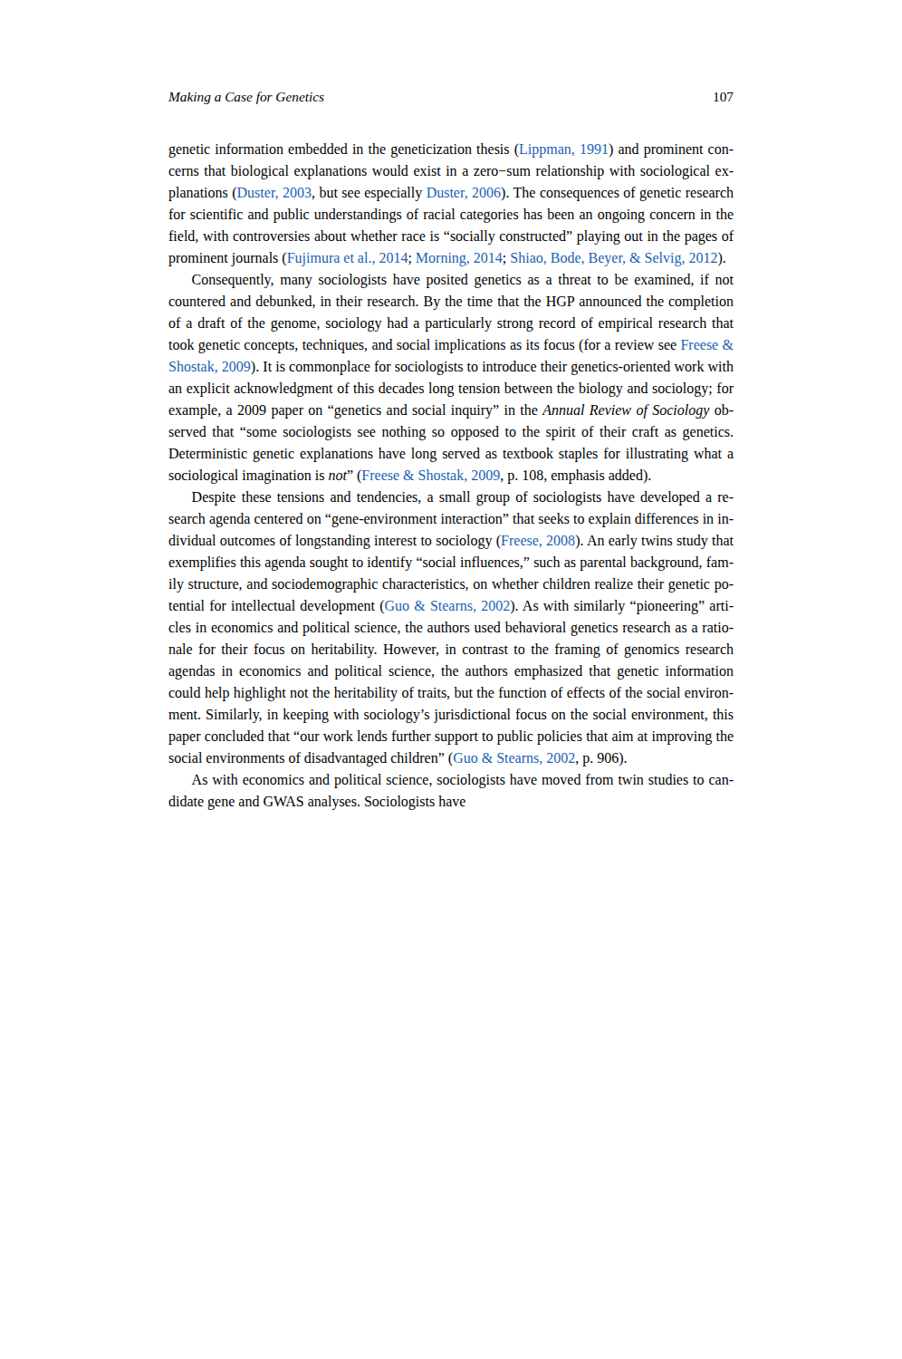Making a Case for Genetics 107
genetic information embedded in the geneticization thesis (Lippman, 1991) and prominent concerns that biological explanations would exist in a zero−sum relationship with sociological explanations (Duster, 2003, but see especially Duster, 2006). The consequences of genetic research for scientific and public understandings of racial categories has been an ongoing concern in the field, with controversies about whether race is “socially constructed” playing out in the pages of prominent journals (Fujimura et al., 2014; Morning, 2014; Shiao, Bode, Beyer, & Selvig, 2012).
Consequently, many sociologists have posited genetics as a threat to be examined, if not countered and debunked, in their research. By the time that the HGP announced the completion of a draft of the genome, sociology had a particularly strong record of empirical research that took genetic concepts, techniques, and social implications as its focus (for a review see Freese & Shostak, 2009). It is commonplace for sociologists to introduce their genetics-oriented work with an explicit acknowledgment of this decades long tension between the biology and sociology; for example, a 2009 paper on “genetics and social inquiry” in the Annual Review of Sociology observed that “some sociologists see nothing so opposed to the spirit of their craft as genetics. Deterministic genetic explanations have long served as textbook staples for illustrating what a sociological imagination is not” (Freese & Shostak, 2009, p. 108, emphasis added).
Despite these tensions and tendencies, a small group of sociologists have developed a research agenda centered on “gene-environment interaction” that seeks to explain differences in individual outcomes of longstanding interest to sociology (Freese, 2008). An early twins study that exemplifies this agenda sought to identify “social influences,” such as parental background, family structure, and sociodemographic characteristics, on whether children realize their genetic potential for intellectual development (Guo & Stearns, 2002). As with similarly “pioneering” articles in economics and political science, the authors used behavioral genetics research as a rationale for their focus on heritability. However, in contrast to the framing of genomics research agendas in economics and political science, the authors emphasized that genetic information could help highlight not the heritability of traits, but the function of effects of the social environment. Similarly, in keeping with sociology’s jurisdictional focus on the social environment, this paper concluded that “our work lends further support to public policies that aim at improving the social environments of disadvantaged children” (Guo & Stearns, 2002, p. 906).
As with economics and political science, sociologists have moved from twin studies to candidate gene and GWAS analyses. Sociologists have